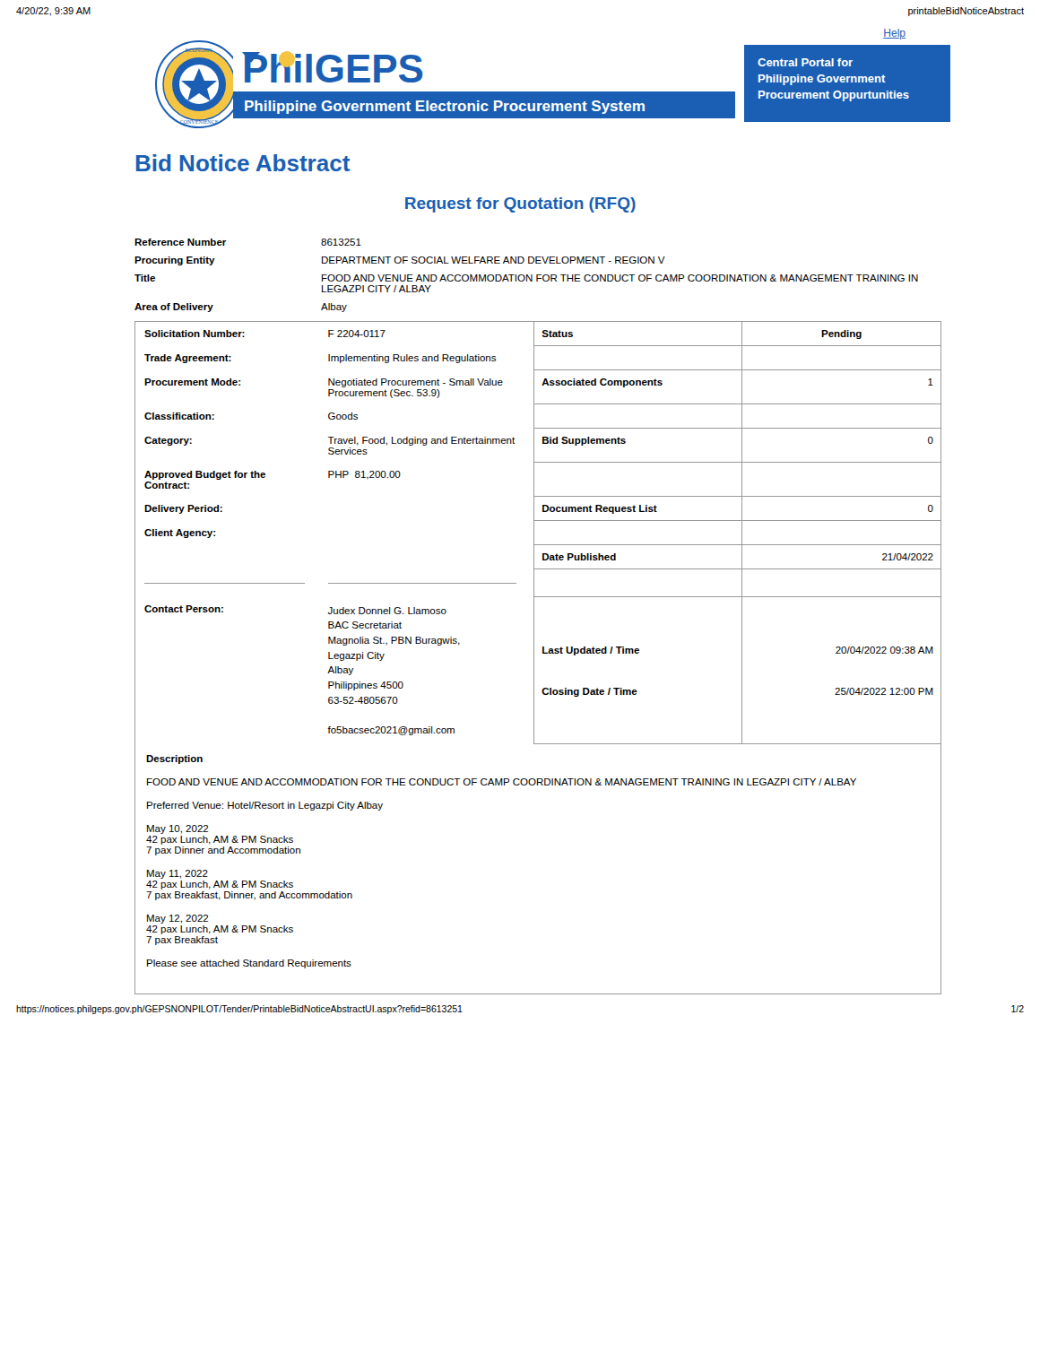4/20/22, 9:39 AM printableBidNoticeAbstract
Help
ECONOMY EFFICIENCY CONVENIENCE PhilGEPS Philippine Government Electronic Procurement System Central Portal for Philippine Government Procurement Oppurtunities
Bid Notice Abstract
Request for Quotation (RFQ)
| Reference Number | 8613251 |
| Procuring Entity | DEPARTMENT OF SOCIAL WELFARE AND DEVELOPMENT - REGION V |
| Title | FOOD AND VENUE AND ACCOMMODATION FOR THE CONDUCT OF CAMP COORDINATION & MANAGEMENT TRAINING IN LEGAZPI CITY / ALBAY |
| Area of Delivery | Albay |
| Solicitation Number: | F 2204-0117 | Status | Pending |
| Trade Agreement: | Implementing Rules and Regulations | | |
| Procurement Mode: | Negotiated Procurement - Small Value Procurement (Sec. 53.9) | Associated Components | 1 |
| Classification: | Goods | | |
| Category: | Travel, Food, Lodging and Entertainment Services | Bid Supplements | 0 |
| Approved Budget for the Contract: | PHP 81,200.00 | | |
| Delivery Period: | | Document Request List | 0 |
| Client Agency: | | | |
| | | Date Published | 21/04/2022 |
| Contact Person: | Judex Donnel G. Llamoso BAC Secretariat Magnolia St., PBN Buragwis, Legazpi City Albay Philippines 4500 63-52-4805670 fo5bacsec2021@gmail.com | Last Updated / Time Closing Date / Time | 20/04/2022 09:38 AM 25/04/2022 12:00 PM |
Description
FOOD AND VENUE AND ACCOMMODATION FOR THE CONDUCT OF CAMP COORDINATION & MANAGEMENT TRAINING IN LEGAZPI CITY / ALBAY
Preferred Venue: Hotel/Resort in Legazpi City Albay
May 10, 2022
42 pax Lunch, AM & PM Snacks
7 pax Dinner and Accommodation
May 11, 2022
42 pax Lunch, AM & PM Snacks
7 pax Breakfast, Dinner, and Accommodation
May 12, 2022
42 pax Lunch, AM & PM Snacks
7 pax Breakfast
Please see attached Standard Requirements
https://notices.philgeps.gov.ph/GEPSNONPILOT/Tender/PrintableBidNoticeAbstractUI.aspx?refid=8613251 1/2